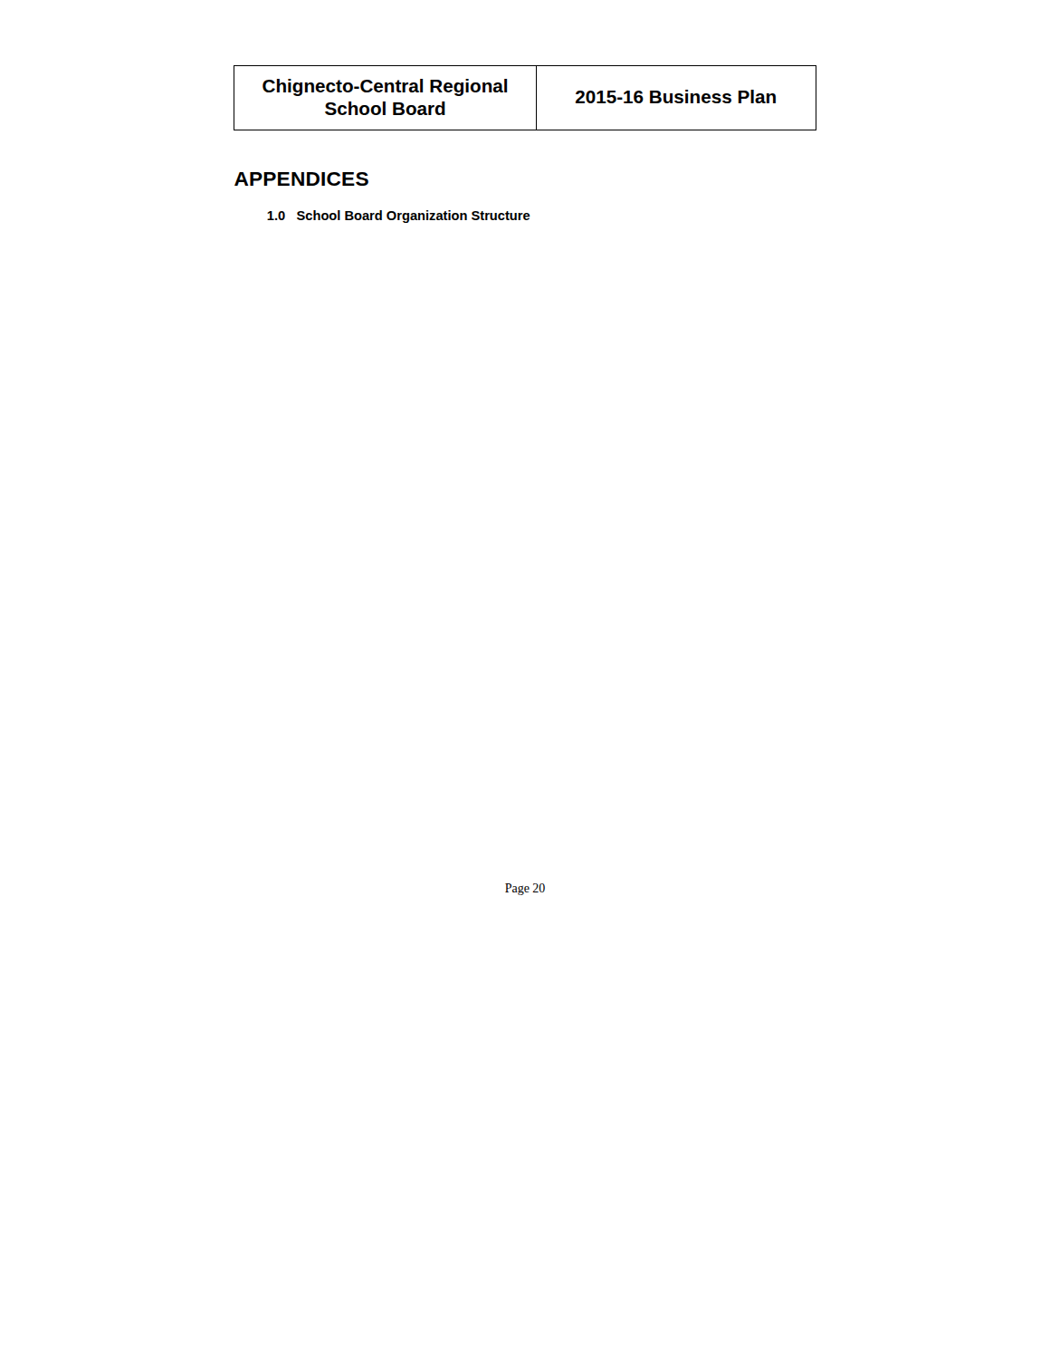| Chignecto-Central Regional School Board | 2015-16 Business Plan |
APPENDICES
1.0 School Board Organization Structure
Page 20